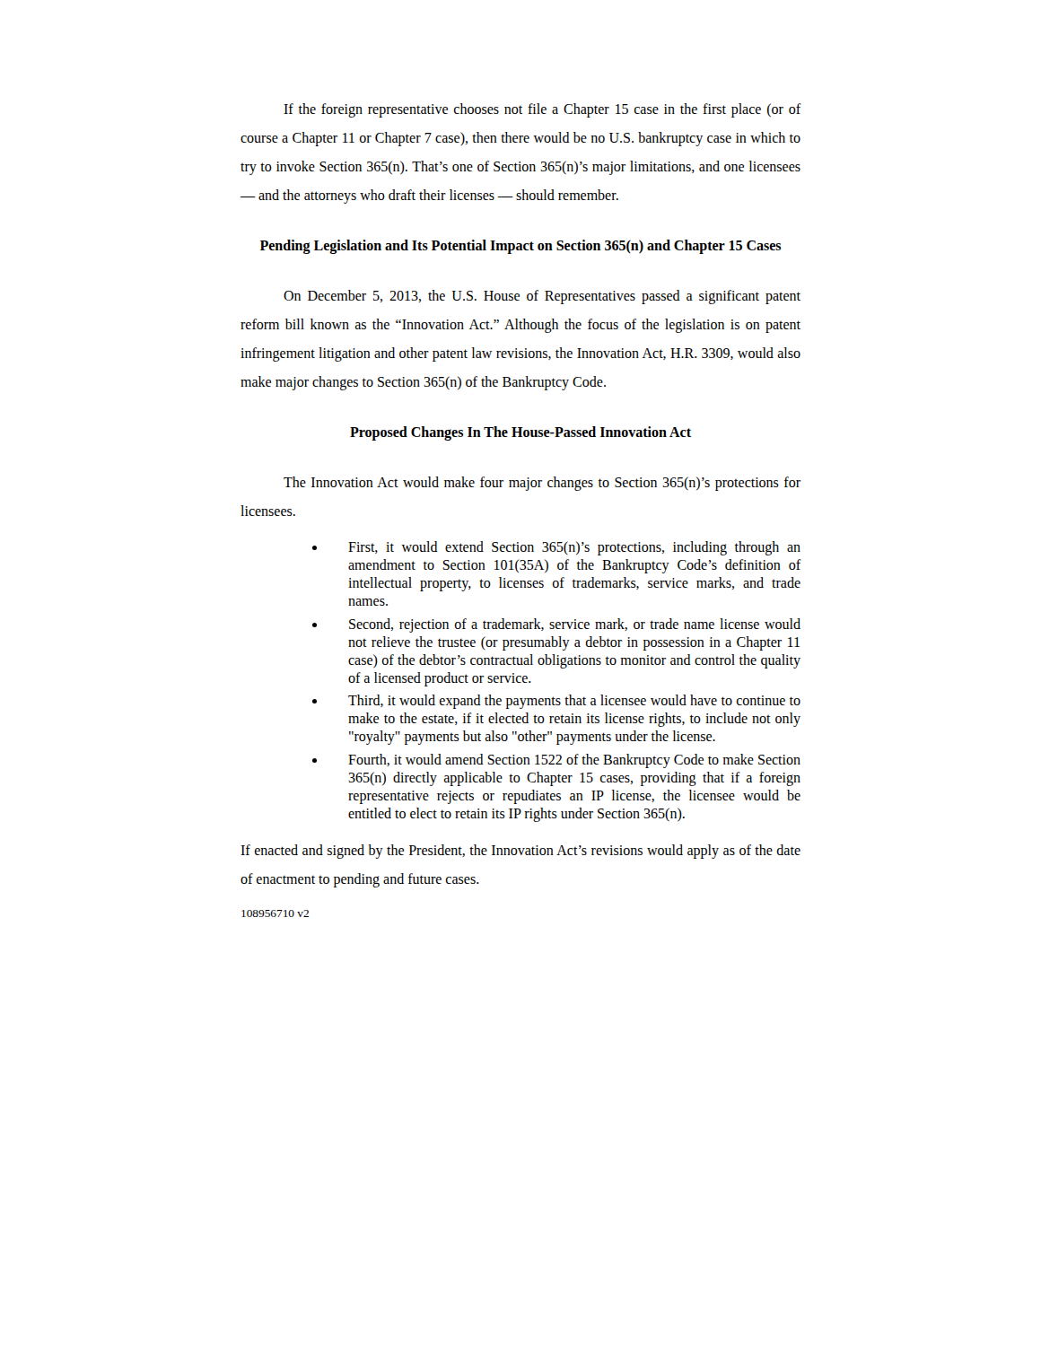If the foreign representative chooses not file a Chapter 15 case in the first place (or of course a Chapter 11 or Chapter 7 case), then there would be no U.S. bankruptcy case in which to try to invoke Section 365(n). That’s one of Section 365(n)’s major limitations, and one licensees — and the attorneys who draft their licenses — should remember.
Pending Legislation and Its Potential Impact on Section 365(n) and Chapter 15 Cases
On December 5, 2013, the U.S. House of Representatives passed a significant patent reform bill known as the “Innovation Act.” Although the focus of the legislation is on patent infringement litigation and other patent law revisions, the Innovation Act, H.R. 3309, would also make major changes to Section 365(n) of the Bankruptcy Code.
Proposed Changes In The House-Passed Innovation Act
The Innovation Act would make four major changes to Section 365(n)’s protections for licensees.
First, it would extend Section 365(n)’s protections, including through an amendment to Section 101(35A) of the Bankruptcy Code’s definition of intellectual property, to licenses of trademarks, service marks, and trade names.
Second, rejection of a trademark, service mark, or trade name license would not relieve the trustee (or presumably a debtor in possession in a Chapter 11 case) of the debtor’s contractual obligations to monitor and control the quality of a licensed product or service.
Third, it would expand the payments that a licensee would have to continue to make to the estate, if it elected to retain its license rights, to include not only "royalty" payments but also "other" payments under the license.
Fourth, it would amend Section 1522 of the Bankruptcy Code to make Section 365(n) directly applicable to Chapter 15 cases, providing that if a foreign representative rejects or repudiates an IP license, the licensee would be entitled to elect to retain its IP rights under Section 365(n).
If enacted and signed by the President, the Innovation Act’s revisions would apply as of the date of enactment to pending and future cases.
108956710 v2